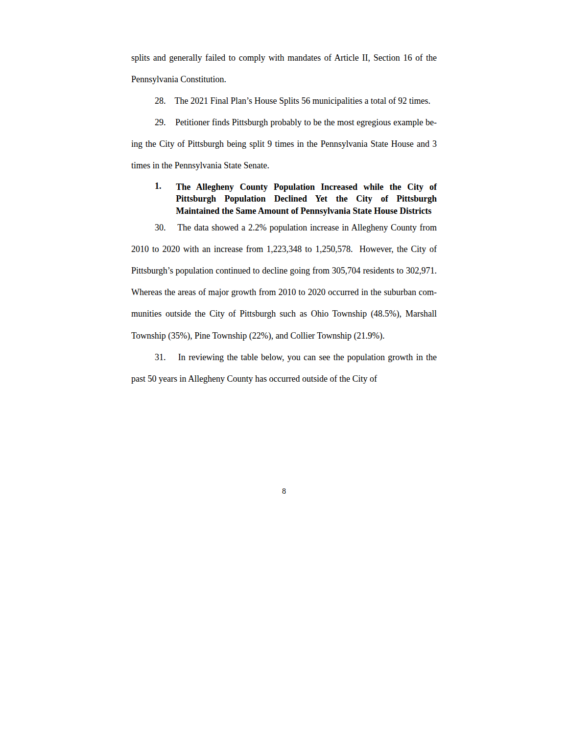splits and generally failed to comply with mandates of Article II, Section 16 of the Pennsylvania Constitution.
28. The 2021 Final Plan’s House Splits 56 municipalities a total of 92 times.
29. Petitioner finds Pittsburgh probably to be the most egregious example being the City of Pittsburgh being split 9 times in the Pennsylvania State House and 3 times in the Pennsylvania State Senate.
1.
The Allegheny County Population Increased while the City of Pittsburgh Population Declined Yet the City of Pittsburgh Maintained the Same Amount of Pennsylvania State House Districts
30. The data showed a 2.2% population increase in Allegheny County from 2010 to 2020 with an increase from 1,223,348 to 1,250,578. However, the City of Pittsburgh’s population continued to decline going from 305,704 residents to 302,971. Whereas the areas of major growth from 2010 to 2020 occurred in the suburban communities outside the City of Pittsburgh such as Ohio Township (48.5%), Marshall Township (35%), Pine Township (22%), and Collier Township (21.9%).
31. In reviewing the table below, you can see the population growth in the past 50 years in Allegheny County has occurred outside of the City of
8